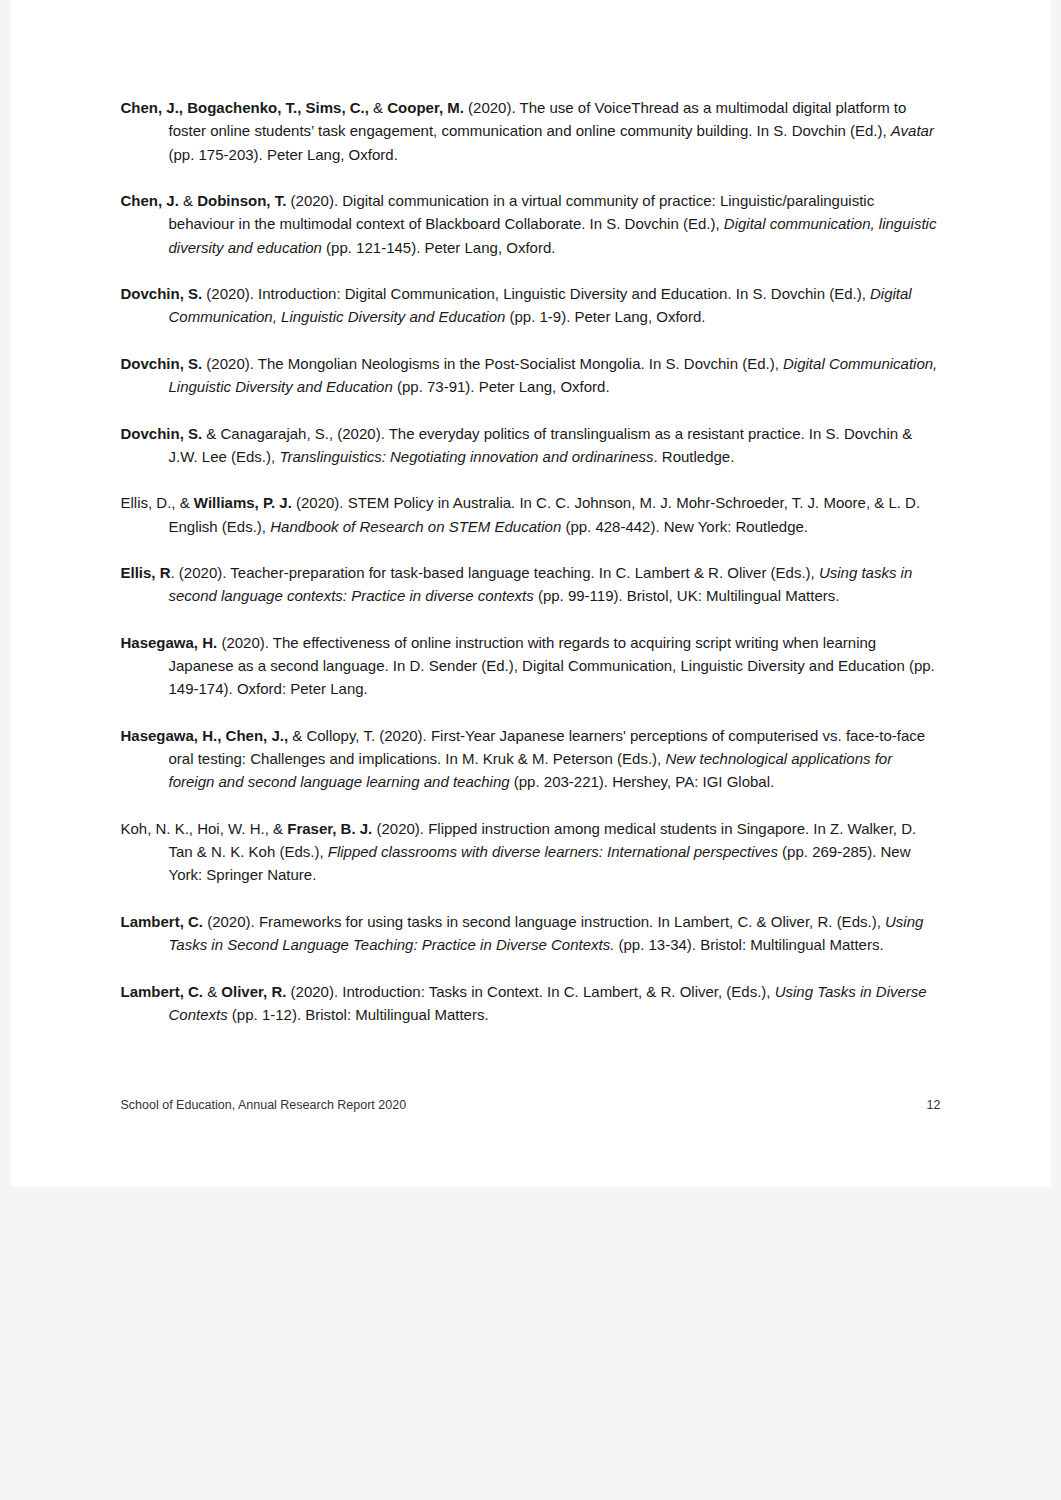Chen, J., Bogachenko, T., Sims, C., & Cooper, M. (2020). The use of VoiceThread as a multimodal digital platform to foster online students’ task engagement, communication and online community building. In S. Dovchin (Ed.), Avatar (pp. 175-203). Peter Lang, Oxford.
Chen, J. & Dobinson, T. (2020). Digital communication in a virtual community of practice: Linguistic/paralinguistic behaviour in the multimodal context of Blackboard Collaborate. In S. Dovchin (Ed.), Digital communication, linguistic diversity and education (pp. 121-145). Peter Lang, Oxford.
Dovchin, S. (2020). Introduction: Digital Communication, Linguistic Diversity and Education. In S. Dovchin (Ed.), Digital Communication, Linguistic Diversity and Education (pp. 1-9). Peter Lang, Oxford.
Dovchin, S. (2020). The Mongolian Neologisms in the Post-Socialist Mongolia. In S. Dovchin (Ed.), Digital Communication, Linguistic Diversity and Education (pp. 73-91). Peter Lang, Oxford.
Dovchin, S. & Canagarajah, S., (2020). The everyday politics of translingualism as a resistant practice. In S. Dovchin & J.W. Lee (Eds.), Translinguistics: Negotiating innovation and ordinariness. Routledge.
Ellis, D., & Williams, P. J. (2020). STEM Policy in Australia. In C. C. Johnson, M. J. Mohr-Schroeder, T. J. Moore, & L. D. English (Eds.), Handbook of Research on STEM Education (pp. 428-442). New York: Routledge.
Ellis, R. (2020). Teacher-preparation for task-based language teaching. In C. Lambert & R. Oliver (Eds.), Using tasks in second language contexts: Practice in diverse contexts (pp. 99-119). Bristol, UK: Multilingual Matters.
Hasegawa, H. (2020). The effectiveness of online instruction with regards to acquiring script writing when learning Japanese as a second language. In D. Sender (Ed.), Digital Communication, Linguistic Diversity and Education (pp. 149-174). Oxford: Peter Lang.
Hasegawa, H., Chen, J., & Collopy, T. (2020). First-Year Japanese learners' perceptions of computerised vs. face-to-face oral testing: Challenges and implications. In M. Kruk & M. Peterson (Eds.), New technological applications for foreign and second language learning and teaching (pp. 203-221). Hershey, PA: IGI Global.
Koh, N. K., Hoi, W. H., & Fraser, B. J. (2020). Flipped instruction among medical students in Singapore. In Z. Walker, D. Tan & N. K. Koh (Eds.), Flipped classrooms with diverse learners: International perspectives (pp. 269-285). New York: Springer Nature.
Lambert, C. (2020). Frameworks for using tasks in second language instruction. In Lambert, C. & Oliver, R. (Eds.), Using Tasks in Second Language Teaching: Practice in Diverse Contexts. (pp. 13-34). Bristol: Multilingual Matters.
Lambert, C. & Oliver, R. (2020). Introduction: Tasks in Context. In C. Lambert, & R. Oliver, (Eds.), Using Tasks in Diverse Contexts (pp. 1-12). Bristol: Multilingual Matters.
School of Education, Annual Research Report 2020 12